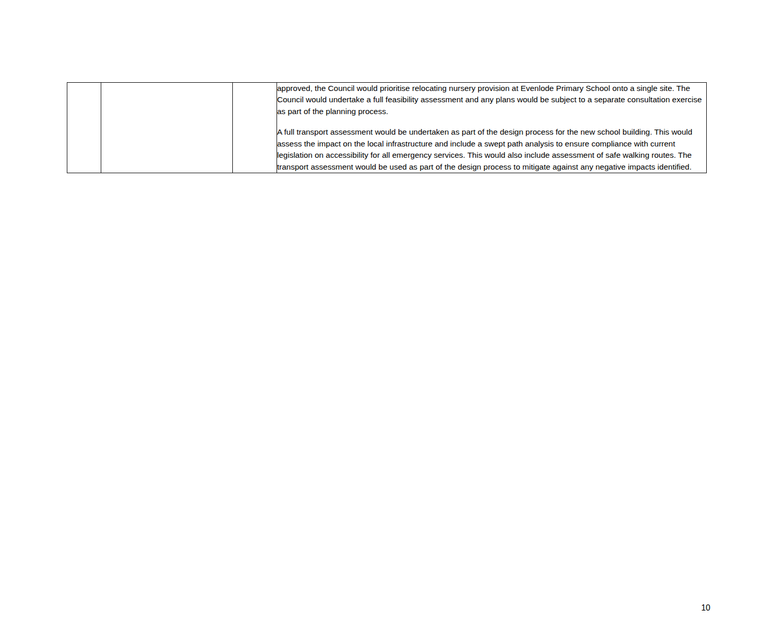| | | | approved, the Council would prioritise relocating nursery provision at Evenlode Primary School onto a single site. The Council would undertake a full feasibility assessment and any plans would be subject to a separate consultation exercise as part of the planning process. A full transport assessment would be undertaken as part of the design process for the new school building. This would assess the impact on the local infrastructure and include a swept path analysis to ensure compliance with current legislation on accessibility for all emergency services. This would also include assessment of safe walking routes. The transport assessment would be used as part of the design process to mitigate against any negative impacts identified. |
10